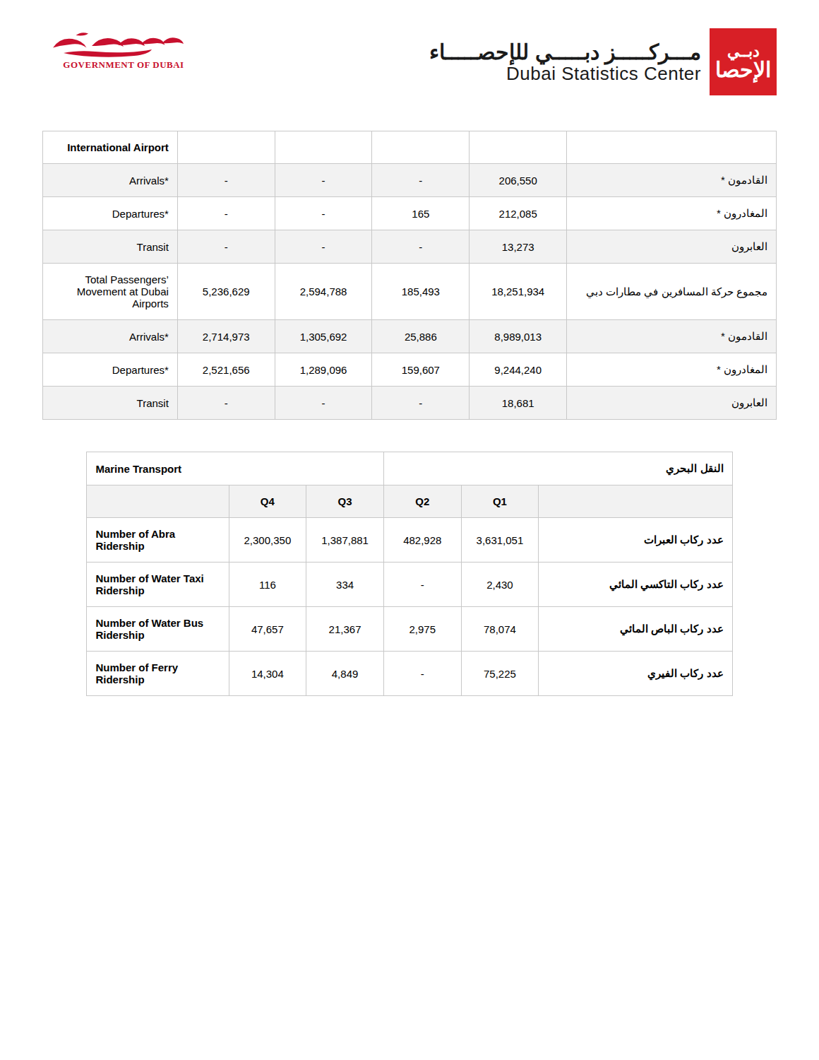GOVERNMENT OF DUBAI
مـــركـــــز دبـــــي للإحصـــــاء
Dubai Statistics Center
دبــي
الإحصا
| International Airport | | | | | |
| Arrivals* | - | - | - | 206,550 | القادمون * |
| Departures* | - | - | 165 | 212,085 | المغادرون * |
| Transit | - | - | - | 13,273 | العابرون |
| Total Passengers’ Movement at Dubai Airports | 5,236,629 | 2,594,788 | 185,493 | 18,251,934 | مجموع حركة المسافرين في مطارات دبي |
| Arrivals* | 2,714,973 | 1,305,692 | 25,886 | 8,989,013 | القادمون * |
| Departures* | 2,521,656 | 1,289,096 | 159,607 | 9,244,240 | المغادرون * |
| Transit | - | - | - | 18,681 | العابرون |
| Marine Transport | النقل البحري |
| | Q4 | Q3 | Q2 | Q1 | |
| Number of Abra Ridership | 2,300,350 | 1,387,881 | 482,928 | 3,631,051 | عدد ركاب العبرات |
| Number of Water Taxi Ridership | 116 | 334 | - | 2,430 | عدد ركاب التاكسي المائي |
| Number of Water Bus Ridership | 47,657 | 21,367 | 2,975 | 78,074 | عدد ركاب الباص المائي |
| Number of Ferry Ridership | 14,304 | 4,849 | - | 75,225 | عدد ركاب الفيري |